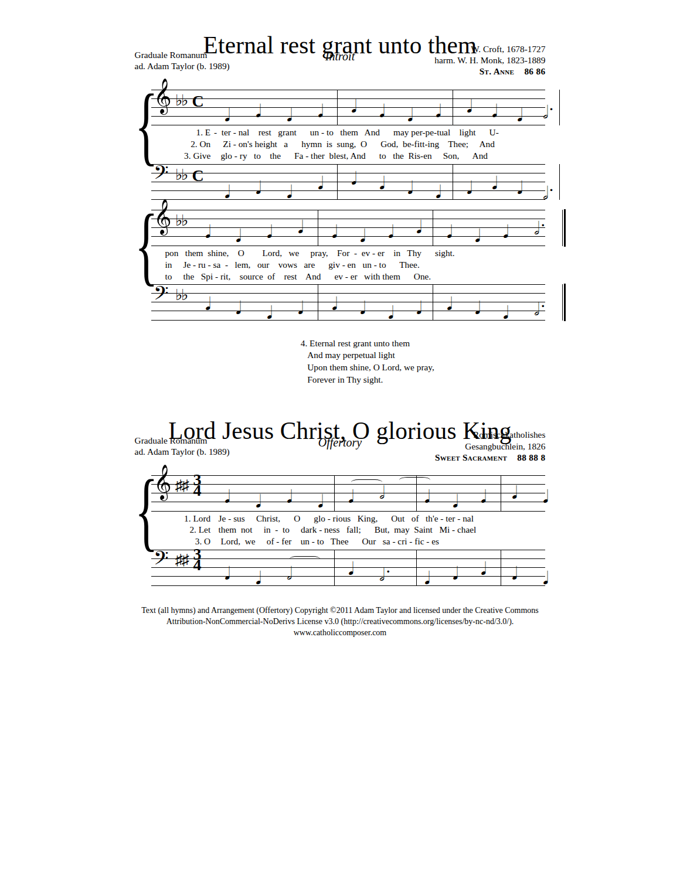Eternal rest grant unto them
Graduale Romanum
ad. Adam Taylor (b. 1989)
Introit
W. Croft, 1678-1727
harm. W. H. Monk, 1823-1889
St. Anne86 86
♭♭ C
1. E- ter - nal rest grant un - to them And may per-pe-tual light U-
2. On Zi - on's height a hymn is sung, O God, be-fitt-ing Thee; And
3. Give glo - ry to the Fa - ther blest, And to the Ris-en Son, And
♭♭ C
♭♭
pon them shine, O Lord, we pray, For - ev - er in Thy sight.
in Je - ru - sa - lem, our vows are giv - en un - to Thee.
to the Spi - rit, source of rest And ev - er with them One.
♭♭
4. Eternal rest grant unto them
And may perpetual light
Upon them shine, O Lord, we pray,
Forever in Thy sight.
Lord Jesus Christ, O glorious King
Graduale Romanum
ad. Adam Taylor (b. 1989)
Offertory
Romischkatholishes
Gesangbuchlein, 1826
Sweet Sacrament88 88 8
♯♯ 3
4
1. Lord Je - sus Christ, O glo - rious King, Out of th'e - ter - nal
2. Let them not in - to dark - ness fall; But, may Saint Mi - chael
3. O Lord, we of - fer un - to Thee Our sa - cri - fic - es
♯♯ 3
4
Text (all hymns) and Arrangement (Offertory) Copyright ©2011 Adam Taylor and licensed under the Creative Commons
Attribution-NonCommercial-NoDerivs License v3.0 (http://creativecommons.org/licenses/by-nc-nd/3.0/).
www.catholiccomposer.com